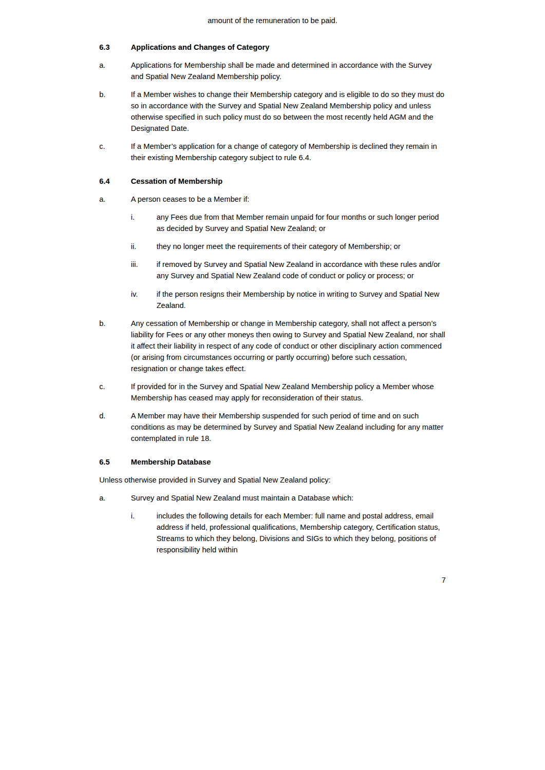amount of the remuneration to be paid.
6.3 Applications and Changes of Category
a. Applications for Membership shall be made and determined in accordance with the Survey and Spatial New Zealand Membership policy.
b. If a Member wishes to change their Membership category and is eligible to do so they must do so in accordance with the Survey and Spatial New Zealand Membership policy and unless otherwise specified in such policy must do so between the most recently held AGM and the Designated Date.
c. If a Member’s application for a change of category of Membership is declined they remain in their existing Membership category subject to rule 6.4.
6.4 Cessation of Membership
a. A person ceases to be a Member if:
i. any Fees due from that Member remain unpaid for four months or such longer period as decided by Survey and Spatial New Zealand; or
ii. they no longer meet the requirements of their category of Membership; or
iii. if removed by Survey and Spatial New Zealand in accordance with these rules and/or any Survey and Spatial New Zealand code of conduct or policy or process; or
iv. if the person resigns their Membership by notice in writing to Survey and Spatial New Zealand.
b. Any cessation of Membership or change in Membership category, shall not affect a person’s liability for Fees or any other moneys then owing to Survey and Spatial New Zealand, nor shall it affect their liability in respect of any code of conduct or other disciplinary action commenced (or arising from circumstances occurring or partly occurring) before such cessation, resignation or change takes effect.
c. If provided for in the Survey and Spatial New Zealand Membership policy a Member whose Membership has ceased may apply for reconsideration of their status.
d. A Member may have their Membership suspended for such period of time and on such conditions as may be determined by Survey and Spatial New Zealand including for any matter contemplated in rule 18.
6.5 Membership Database
Unless otherwise provided in Survey and Spatial New Zealand policy:
a. Survey and Spatial New Zealand must maintain a Database which:
i. includes the following details for each Member: full name and postal address, email address if held, professional qualifications, Membership category, Certification status, Streams to which they belong, Divisions and SIGs to which they belong, positions of responsibility held within
7